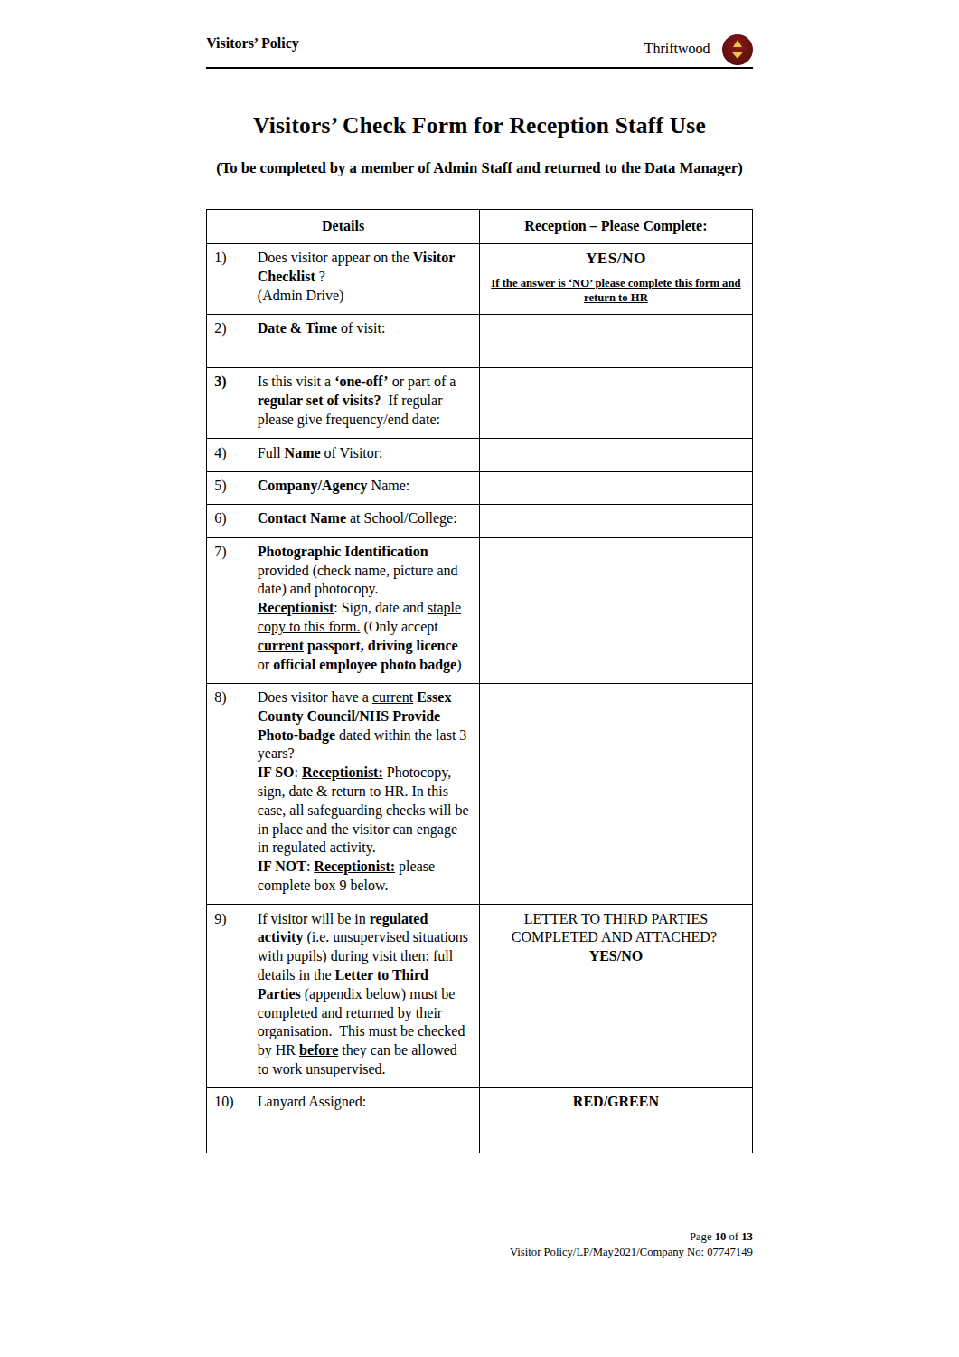Visitors’ Policy
Thriftwood
Visitors’ Check Form for Reception Staff Use
(To be completed by a member of Admin Staff and returned to the Data Manager)
| Details | Reception – Please Complete: |
| --- | --- |
| 1) Does visitor appear on the Visitor Checklist ? (Admin Drive) | YES/NO If the answer is ‘NO’ please complete this form and return to HR |
| 2) Date & Time of visit: | |
| 3) Is this visit a ‘one-off’ or part of a regular set of visits? If regular please give frequency/end date: | |
| 4) Full Name of Visitor: | |
| 5) Company/Agency Name: | |
| 6) Contact Name at School/College: | |
| 7) Photographic Identification provided (check name, picture and date) and photocopy. Receptionist : Sign, date and staple copy to this form. (Only accept current passport, driving licence or official employee photo badge ) | |
| 8) Does visitor have a current Essex County Council/NHS Provide Photo-badge dated within the last 3 years? IF SO : Receptionist: Photocopy, sign, date & return to HR. In this case, all safeguarding checks will be in place and the visitor can engage in regulated activity. IF NOT : Receptionist: please complete box 9 below. | |
| 9) If visitor will be in regulated activity (i.e. unsupervised situations with pupils) during visit then: full details in the Letter to Third Parties (appendix below) must be completed and returned by their organisation. This must be checked by HR before they can be allowed to work unsupervised. | LETTER TO THIRD PARTIES COMPLETED AND ATTACHED? YES/NO |
| 10) Lanyard Assigned: | RED/GREEN |
Page 10 of 13
Visitor Policy/LP/May2021/Company No: 07747149